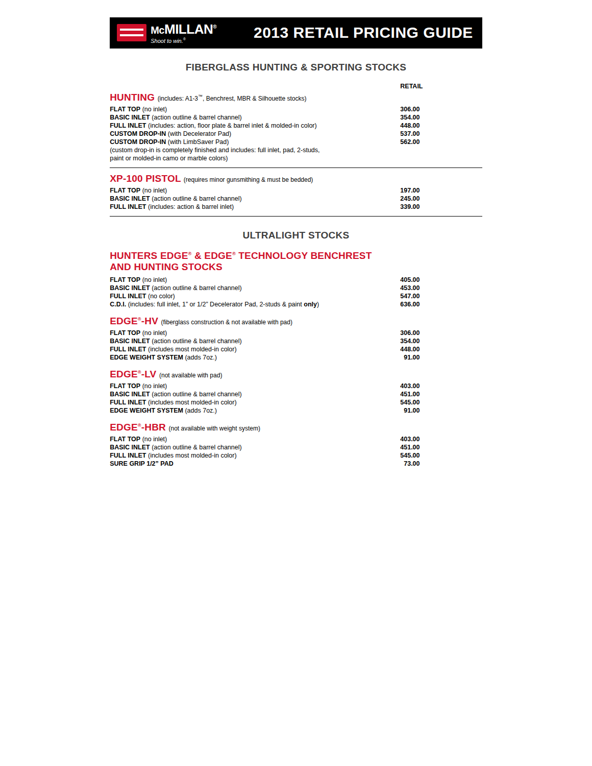Mc MILLAN®
Shoot to win.®
2013 RETAIL PRICING GUIDE
FIBERGLASS HUNTING & SPORTING STOCKS
| | RETAIL |
HUNTING (includes: A1-3™, Benchrest, MBR & Silhouette stocks)
| FLAT TOP (no inlet) | 306.00 |
| BASIC INLET (action outline & barrel channel) | 354.00 |
| FULL INLET (includes: action, floor plate & barrel inlet & molded-in color) | 448.00 |
| CUSTOM DROP-IN (with Decelerator Pad) | 537.00 |
| CUSTOM DROP-IN (with LimbSaver Pad) | 562.00 |
| (custom drop-in is completely finished and includes: full inlet, pad, 2-studs, | |
| paint or molded-in camo or marble colors) | |
XP-100 PISTOL (requires minor gunsmithing & must be bedded)
| FLAT TOP (no inlet) | 197.00 |
| BASIC INLET (action outline & barrel channel) | 245.00 |
| FULL INLET (includes: action & barrel inlet) | 339.00 |
ULTRALIGHT STOCKS
HUNTERS EDGE® & EDGE® TECHNOLOGY BENCHREST
AND HUNTING STOCKS
| FLAT TOP (no inlet) | 405.00 |
| BASIC INLET (action outline & barrel channel) | 453.00 |
| FULL INLET (no color) | 547.00 |
| C.D.I. (includes: full inlet, 1” or 1/2” Decelerator Pad, 2-studs & paint only ) | 636.00 |
EDGE®-HV (fiberglass construction & not available with pad)
| FLAT TOP (no inlet) | 306.00 |
| BASIC INLET (action outline & barrel channel) | 354.00 |
| FULL INLET (includes most molded-in color) | 448.00 |
| EDGE WEIGHT SYSTEM (adds 7oz.) | 91.00 |
EDGE®-LV (not available with pad)
| FLAT TOP (no inlet) | 403.00 |
| BASIC INLET (action outline & barrel channel) | 451.00 |
| FULL INLET (includes most molded-in color) | 545.00 |
| EDGE WEIGHT SYSTEM (adds 7oz.) | 91.00 |
EDGE®-HBR (not available with weight system)
| FLAT TOP (no inlet) | 403.00 |
| BASIC INLET (action outline & barrel channel) | 451.00 |
| FULL INLET (includes most molded-in color) | 545.00 |
| SURE GRIP 1/2” PAD | 73.00 |